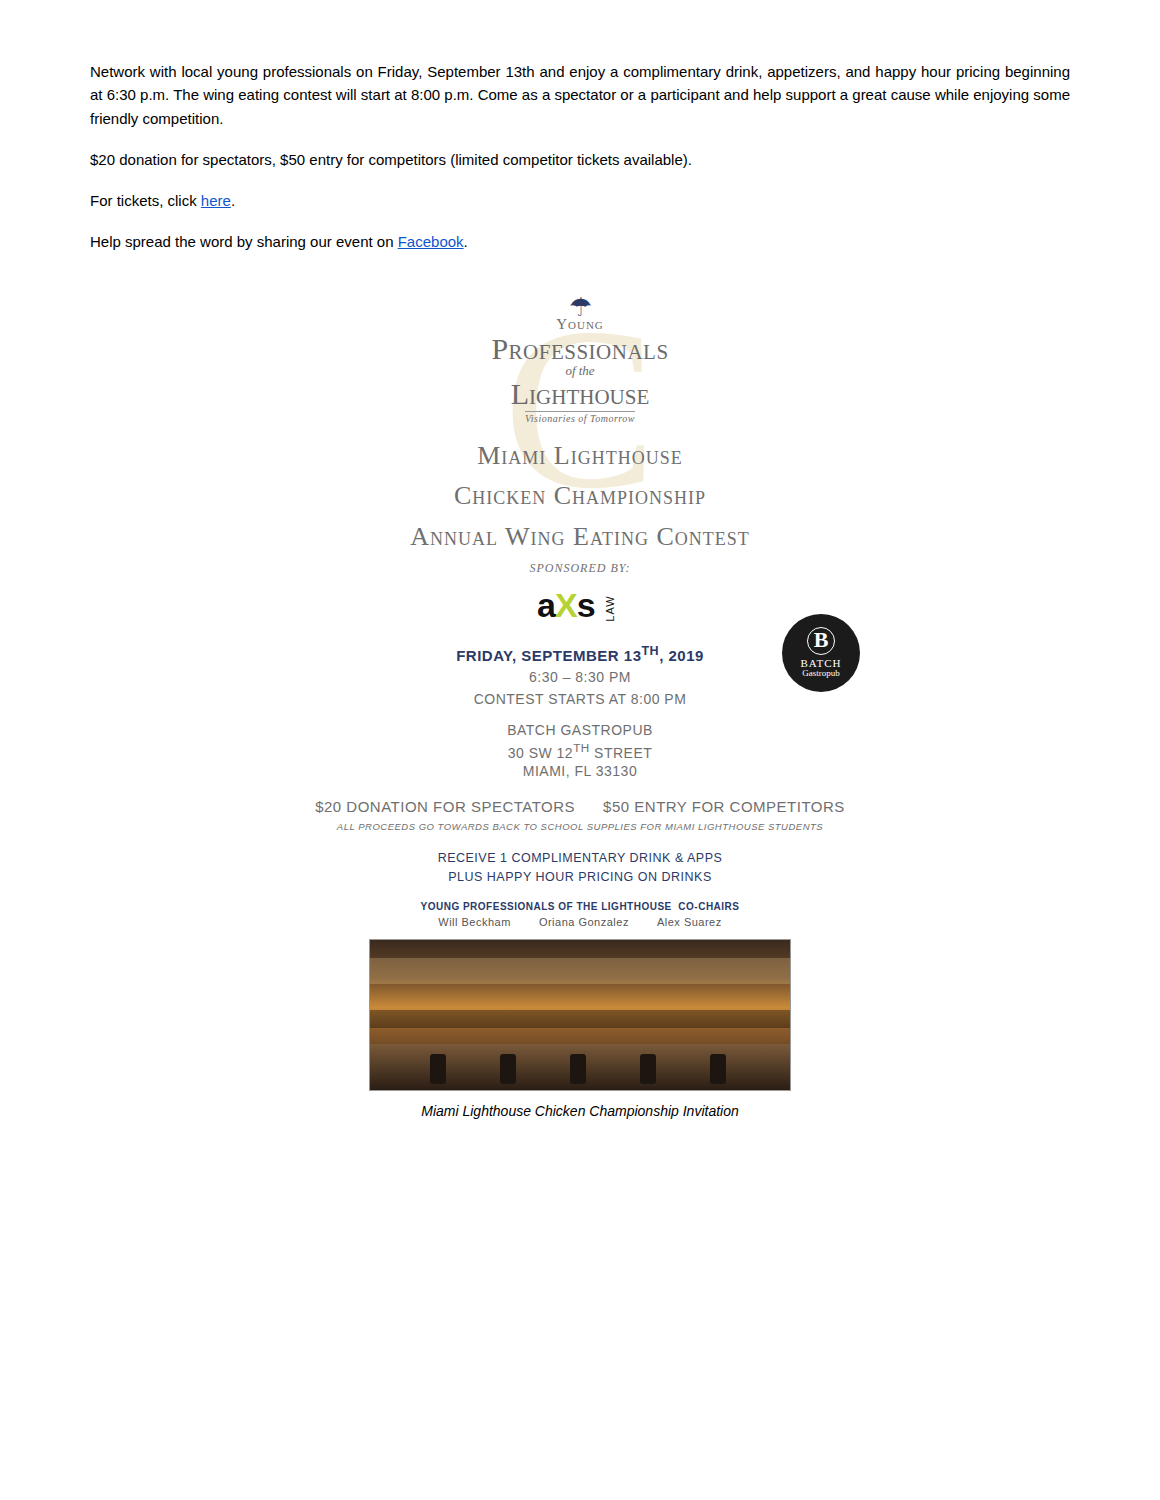Network with local young professionals on Friday, September 13th and enjoy a complimentary drink, appetizers, and happy hour pricing beginning at 6:30 p.m. The wing eating contest will start at 8:00 p.m. Come as a spectator or a participant and help support a great cause while enjoying some friendly competition.
$20 donation for spectators, $50 entry for competitors (limited competitor tickets available).
For tickets, click here.
Help spread the word by sharing our event on Facebook.
C
B
BATCH
Gastropub
☂
Young
Professionals
of the
Lighthouse
Visionaries of Tomorrow
Miami Lighthouse
Chicken Championship
Annual Wing Eating Contest
SPONSORED BY:
aXsLAW
FRIDAY, SEPTEMBER 13TH, 2019
6:30 – 8:30 PM
CONTEST STARTS AT 8:00 PM
BATCH GASTROPUB
30 SW 12TH STREET
MIAMI, FL 33130
$20 DONATION FOR SPECTATORS $50 ENTRY FOR COMPETITORS
ALL PROCEEDS GO TOWARDS BACK TO SCHOOL SUPPLIES FOR MIAMI LIGHTHOUSE STUDENTS
RECEIVE 1 COMPLIMENTARY DRINK & APPS
PLUS HAPPY HOUR PRICING ON DRINKS
YOUNG PROFESSIONALS OF THE LIGHTHOUSE CO-CHAIRS
Will Beckham Oriana Gonzalez Alex Suarez
Miami Lighthouse Chicken Championship Invitation